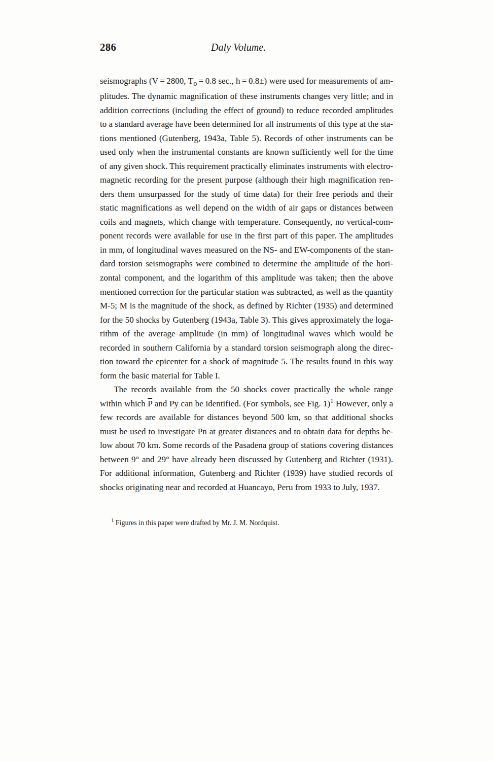286 Daly Volume.
seismographs (V = 2800, To = 0.8 sec., h = 0.8±) were used for measurements of amplitudes. The dynamic magnification of these instruments changes very little; and in addition corrections (including the effect of ground) to reduce recorded amplitudes to a standard average have been determined for all instruments of this type at the stations mentioned (Gutenberg, 1943a, Table 5). Records of other instruments can be used only when the instrumental constants are known sufficiently well for the time of any given shock. This requirement practically eliminates instruments with electromagnetic recording for the present purpose (although their high magnification renders them unsurpassed for the study of time data) for their free periods and their static magnifications as well depend on the width of air gaps or distances between coils and magnets, which change with temperature. Consequently, no vertical-component records were available for use in the first part of this paper. The amplitudes in mm, of longitudinal waves measured on the NS- and EW-components of the standard torsion seismographs were combined to determine the amplitude of the horizontal component, and the logarithm of this amplitude was taken; then the above mentioned correction for the particular station was subtracted, as well as the quantity M-5; M is the magnitude of the shock, as defined by Richter (1935) and determined for the 50 shocks by Gutenberg (1943a, Table 3). This gives approximately the logarithm of the average amplitude (in mm) of longitudinal waves which would be recorded in southern California by a standard torsion seismograph along the direction toward the epicenter for a shock of magnitude 5. The results found in this way form the basic material for Table I.
The records available from the 50 shocks cover practically the whole range within which P and Py can be identified. (For symbols, see Fig. 1)1 However, only a few records are available for distances beyond 500 km, so that additional shocks must be used to investigate Pn at greater distances and to obtain data for depths below about 70 km. Some records of the Pasadena group of stations covering distances between 9° and 29° have already been discussed by Gutenberg and Richter (1931). For additional information, Gutenberg and Richter (1939) have studied records of shocks originating near and recorded at Huancayo, Peru from 1933 to July, 1937.
1 Figures in this paper were drafted by Mr. J. M. Nordquist.